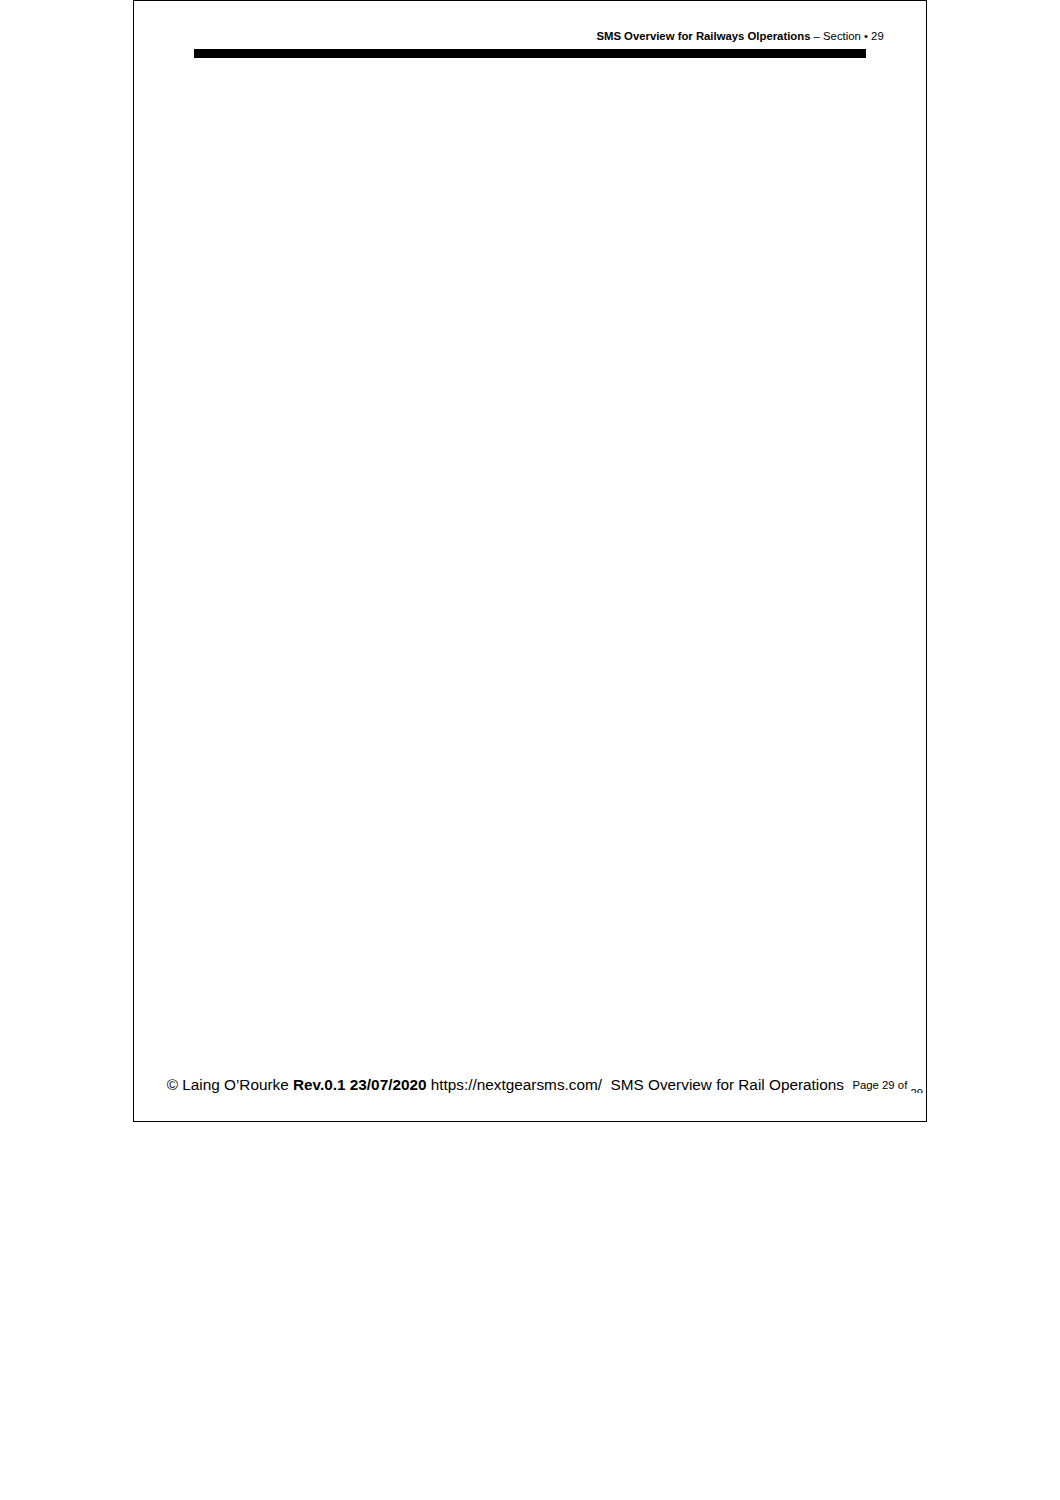SMS Overview for Railways Olperations – Section • 29
© Laing O’Rourke Rev.0.1 23/07/2020 https://nextgearsms.com/ SMS Overview for Rail Operations Page 29 of 29